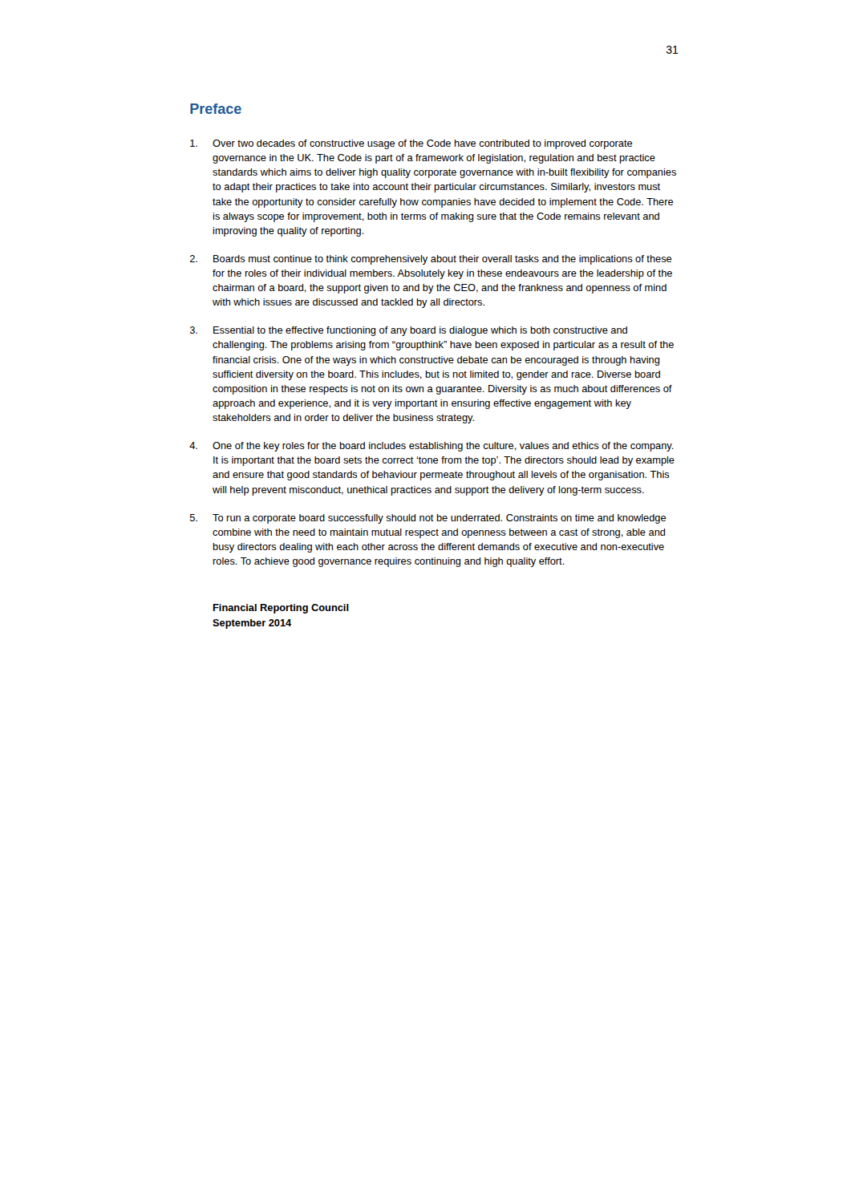31
Preface
1. Over two decades of constructive usage of the Code have contributed to improved corporate governance in the UK. The Code is part of a framework of legislation, regulation and best practice standards which aims to deliver high quality corporate governance with in-built flexibility for companies to adapt their practices to take into account their particular circumstances. Similarly, investors must take the opportunity to consider carefully how companies have decided to implement the Code. There is always scope for improvement, both in terms of making sure that the Code remains relevant and improving the quality of reporting.
2. Boards must continue to think comprehensively about their overall tasks and the implications of these for the roles of their individual members. Absolutely key in these endeavours are the leadership of the chairman of a board, the support given to and by the CEO, and the frankness and openness of mind with which issues are discussed and tackled by all directors.
3. Essential to the effective functioning of any board is dialogue which is both constructive and challenging. The problems arising from “groupthink” have been exposed in particular as a result of the financial crisis. One of the ways in which constructive debate can be encouraged is through having sufficient diversity on the board. This includes, but is not limited to, gender and race. Diverse board composition in these respects is not on its own a guarantee. Diversity is as much about differences of approach and experience, and it is very important in ensuring effective engagement with key stakeholders and in order to deliver the business strategy.
4. One of the key roles for the board includes establishing the culture, values and ethics of the company. It is important that the board sets the correct ‘tone from the top’. The directors should lead by example and ensure that good standards of behaviour permeate throughout all levels of the organisation. This will help prevent misconduct, unethical practices and support the delivery of long-term success.
5. To run a corporate board successfully should not be underrated. Constraints on time and knowledge combine with the need to maintain mutual respect and openness between a cast of strong, able and busy directors dealing with each other across the different demands of executive and non-executive roles. To achieve good governance requires continuing and high quality effort.
Financial Reporting Council
September 2014